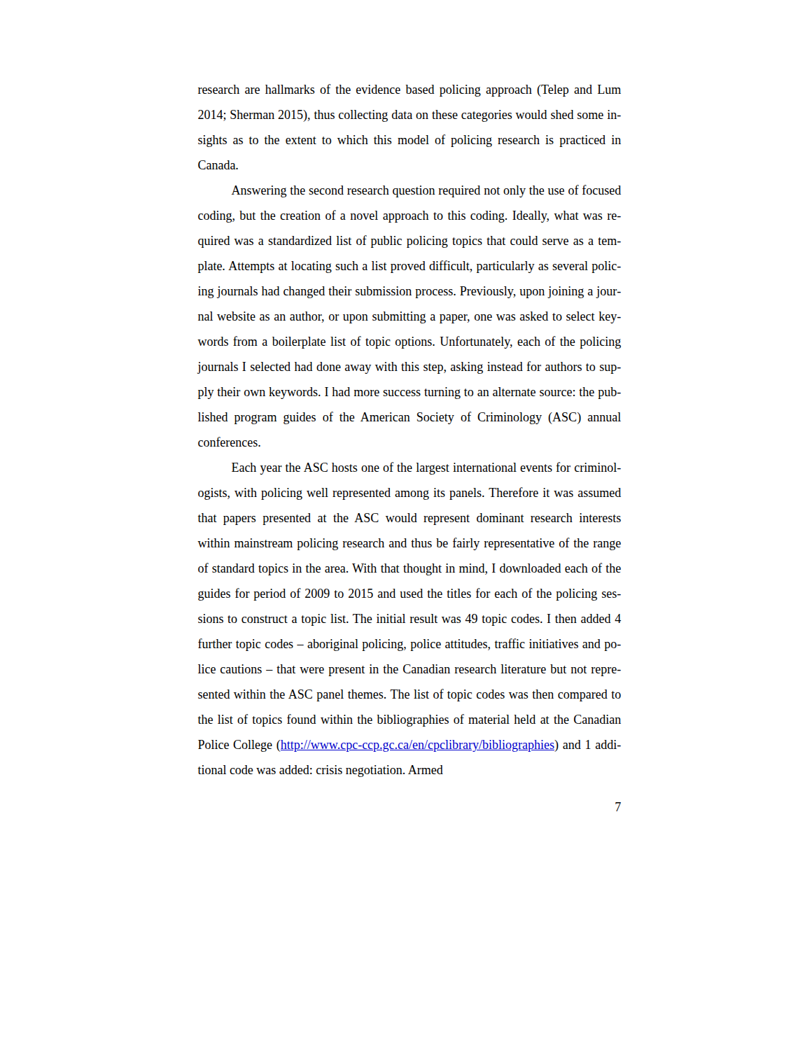research are hallmarks of the evidence based policing approach (Telep and Lum 2014; Sherman 2015), thus collecting data on these categories would shed some insights as to the extent to which this model of policing research is practiced in Canada.
Answering the second research question required not only the use of focused coding, but the creation of a novel approach to this coding. Ideally, what was required was a standardized list of public policing topics that could serve as a template. Attempts at locating such a list proved difficult, particularly as several policing journals had changed their submission process. Previously, upon joining a journal website as an author, or upon submitting a paper, one was asked to select keywords from a boilerplate list of topic options. Unfortunately, each of the policing journals I selected had done away with this step, asking instead for authors to supply their own keywords. I had more success turning to an alternate source: the published program guides of the American Society of Criminology (ASC) annual conferences.
Each year the ASC hosts one of the largest international events for criminologists, with policing well represented among its panels. Therefore it was assumed that papers presented at the ASC would represent dominant research interests within mainstream policing research and thus be fairly representative of the range of standard topics in the area. With that thought in mind, I downloaded each of the guides for period of 2009 to 2015 and used the titles for each of the policing sessions to construct a topic list. The initial result was 49 topic codes. I then added 4 further topic codes – aboriginal policing, police attitudes, traffic initiatives and police cautions – that were present in the Canadian research literature but not represented within the ASC panel themes. The list of topic codes was then compared to the list of topics found within the bibliographies of material held at the Canadian Police College (http://www.cpc-ccp.gc.ca/en/cpclibrary/bibliographies) and 1 additional code was added: crisis negotiation. Armed
7